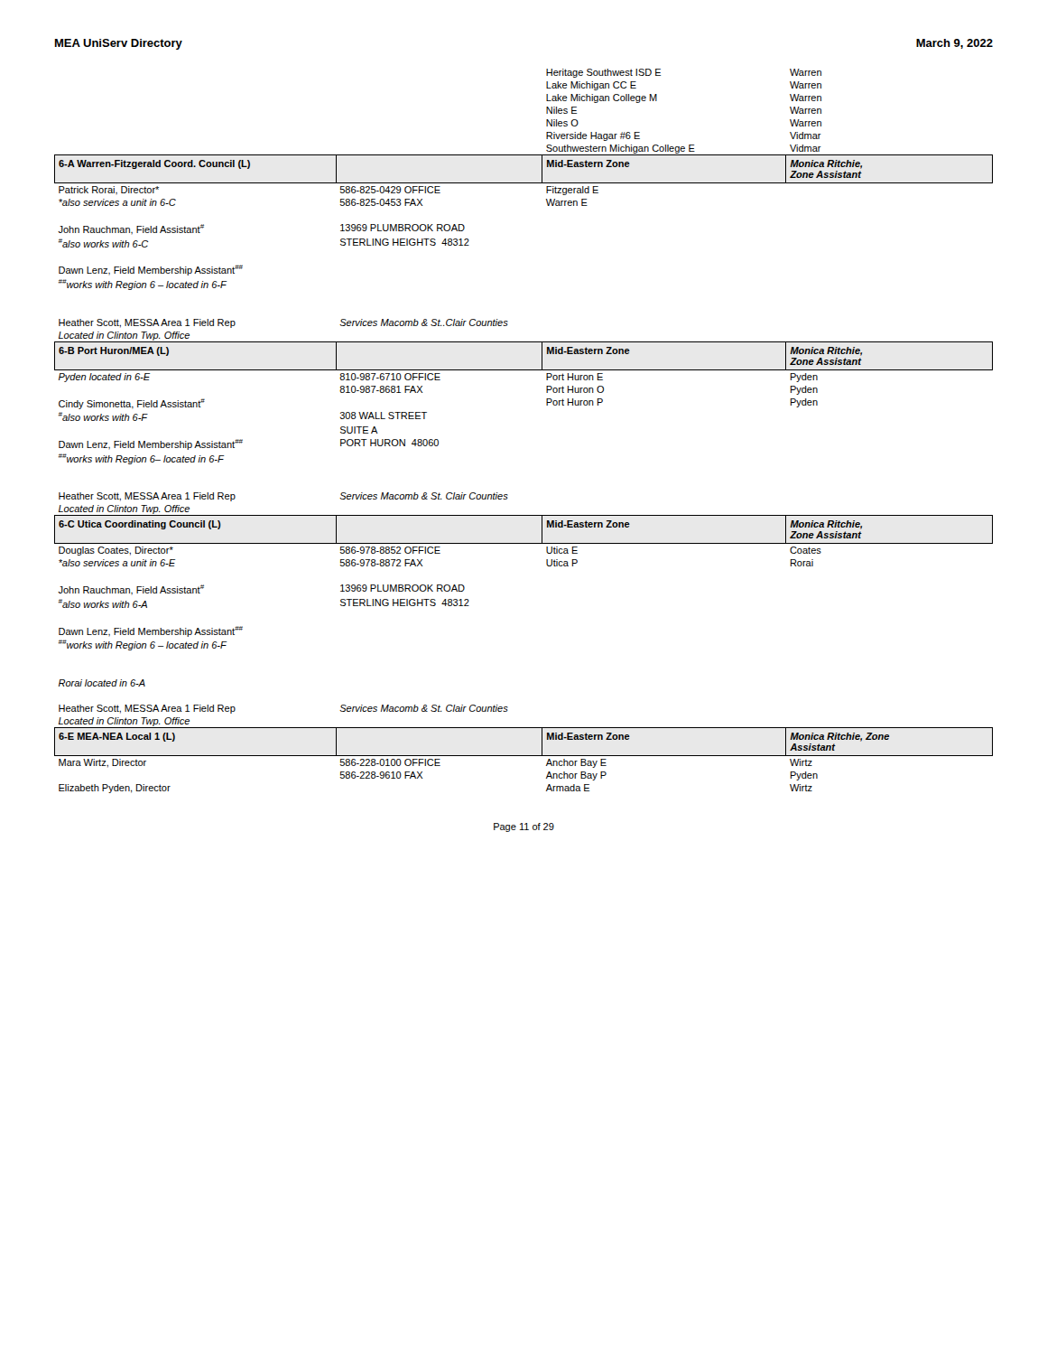MEA UniServ Directory
March 9, 2022
| | | Heritage Southwest ISD E | Warren |
| | | Lake Michigan CC E | Warren |
| | | Lake Michigan College M | Warren |
| | | Niles E | Warren |
| | | Niles O | Warren |
| | | Riverside Hagar #6 E | Vidmar |
| | | Southwestern Michigan College E | Vidmar |
| 6-A Warren-Fitzgerald Coord. Council (L) | | Mid-Eastern Zone | Monica Ritchie, Zone Assistant |
| Patrick Rorai, Director* | 586-825-0429 OFFICE | Fitzgerald E | |
| *also services a unit in 6-C | 586-825-0453 FAX | Warren E | |
| John Rauchman, Field Assistant # | 13969 PLUMBROOK ROAD | | |
| # also works with 6-C | STERLING HEIGHTS 48312 | | |
| Dawn Lenz, Field Membership Assistant ## | | | |
| ## works with Region 6 – located in 6-F | | | |
| Heather Scott, MESSA Area 1 Field Rep | Services Macomb & St..Clair Counties | | |
| Located in Clinton Twp. Office | | | |
| 6-B Port Huron/MEA (L) | | Mid-Eastern Zone | Monica Ritchie, Zone Assistant |
| Pyden located in 6-E | 810-987-6710 OFFICE | Port Huron E | Pyden |
| | 810-987-8681 FAX | Port Huron O | Pyden |
| Cindy Simonetta, Field Assistant # | | Port Huron P | Pyden |
| # also works with 6-F | 308 WALL STREET | | |
| | SUITE A | | |
| Dawn Lenz, Field Membership Assistant ## | PORT HURON 48060 | | |
| ## works with Region 6– located in 6-F | | | |
| Heather Scott, MESSA Area 1 Field Rep | Services Macomb & St. Clair Counties | | |
| Located in Clinton Twp. Office | | | |
| 6-C Utica Coordinating Council (L) | | Mid-Eastern Zone | Monica Ritchie, Zone Assistant |
| Douglas Coates, Director* | 586-978-8852 OFFICE | Utica E | Coates |
| *also services a unit in 6-E | 586-978-8872 FAX | Utica P | Rorai |
| John Rauchman, Field Assistant # | 13969 PLUMBROOK ROAD | | |
| # also works with 6-A | STERLING HEIGHTS 48312 | | |
| Dawn Lenz, Field Membership Assistant ## | | | |
| ## works with Region 6 – located in 6-F | | | |
| Rorai located in 6-A | | | |
| Heather Scott, MESSA Area 1 Field Rep | Services Macomb & St. Clair Counties | | |
| Located in Clinton Twp. Office | | | |
| 6-E MEA-NEA Local 1 (L) | | Mid-Eastern Zone | Monica Ritchie, Zone Assistant |
| Mara Wirtz, Director | 586-228-0100 OFFICE | Anchor Bay E | Wirtz |
| | 586-228-9610 FAX | Anchor Bay P | Pyden |
| Elizabeth Pyden, Director | | Armada E | Wirtz |
Page 11 of 29